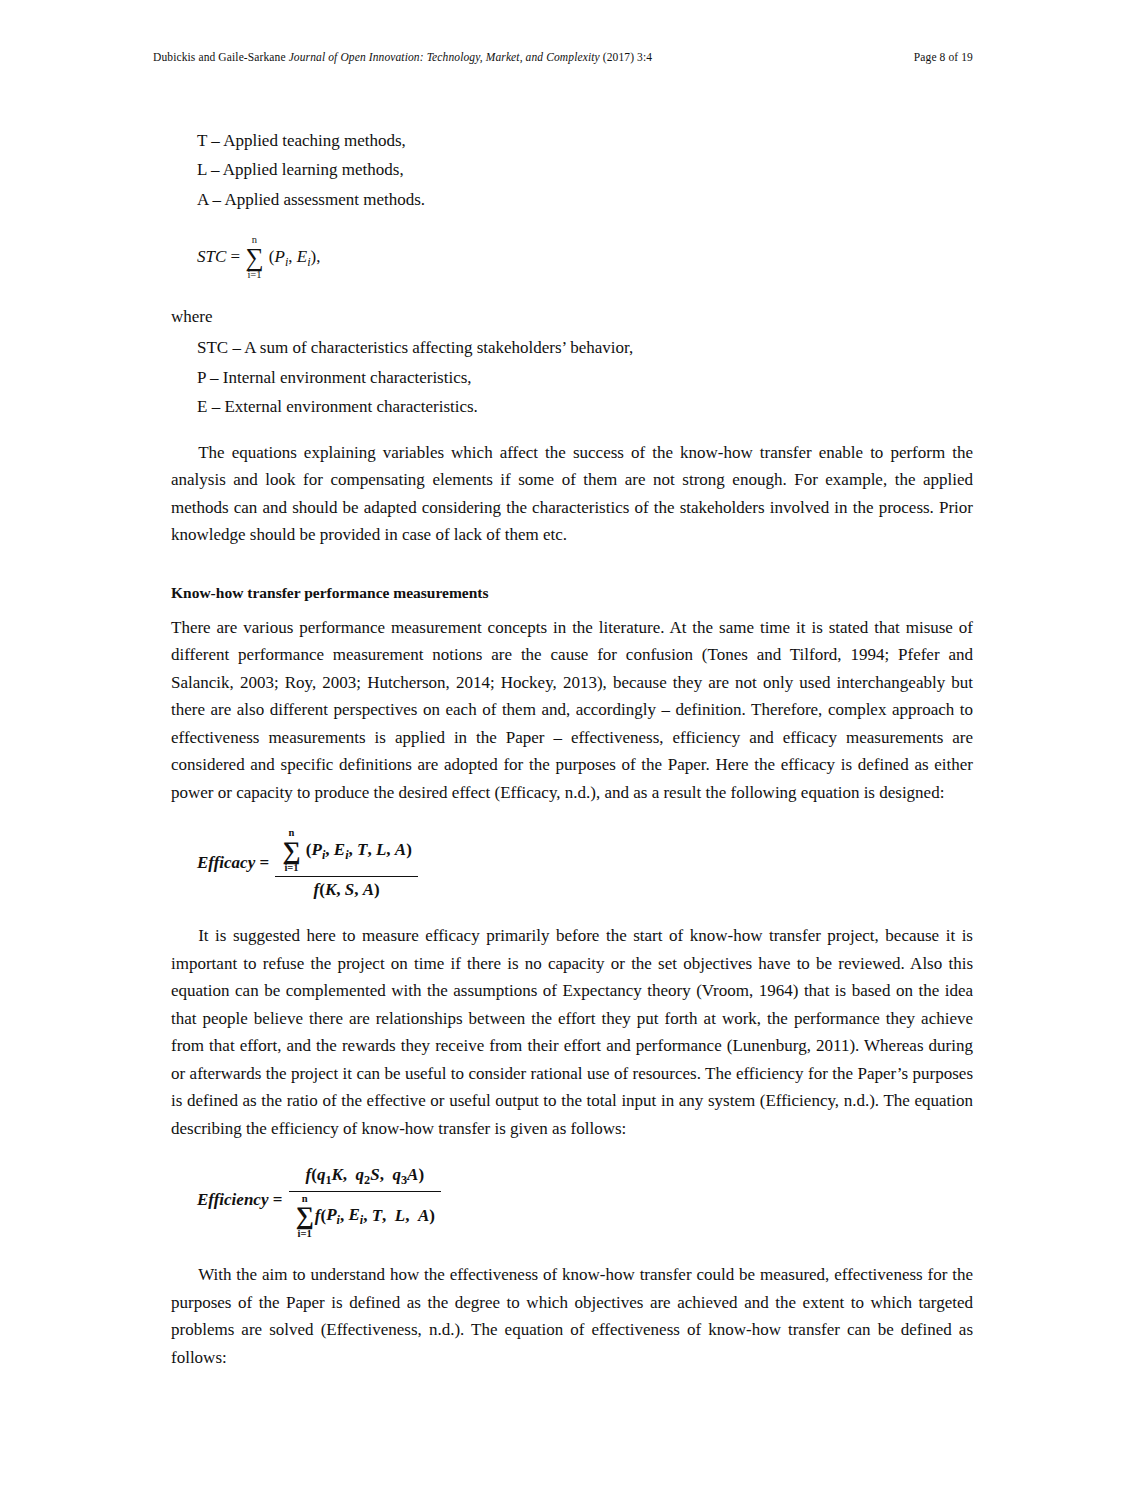Dubickis and Gaile-Sarkane Journal of Open Innovation: Technology, Market, and Complexity (2017) 3:4
Page 8 of 19
T – Applied teaching methods,
L – Applied learning methods,
A – Applied assessment methods.
STC = n∑i=1 (Pi, Ei),
where
STC – A sum of characteristics affecting stakeholders’ behavior,
P – Internal environment characteristics,
E – External environment characteristics.
The equations explaining variables which affect the success of the know-how transfer enable to perform the analysis and look for compensating elements if some of them are not strong enough. For example, the applied methods can and should be adapted considering the characteristics of the stakeholders involved in the process. Prior knowledge should be provided in case of lack of them etc.
Know-how transfer performance measurements
There are various performance measurement concepts in the literature. At the same time it is stated that misuse of different performance measurement notions are the cause for confusion (Tones and Tilford, 1994; Pfefer and Salancik, 2003; Roy, 2003; Hutcherson, 2014; Hockey, 2013), because they are not only used interchangeably but there are also different perspectives on each of them and, accordingly – definition. Therefore, complex approach to effectiveness measurements is applied in the Paper – effectiveness, efficiency and efficacy measurements are considered and specific definitions are adopted for the purposes of the Paper. Here the efficacy is defined as either power or capacity to produce the desired effect (Efficacy, n.d.), and as a result the following equation is designed:
Efficacy = n∑i=1 (Pi, Ei, T, L, A) f(K, S, A)
It is suggested here to measure efficacy primarily before the start of know-how transfer project, because it is important to refuse the project on time if there is no capacity or the set objectives have to be reviewed. Also this equation can be complemented with the assumptions of Expectancy theory (Vroom, 1964) that is based on the idea that people believe there are relationships between the effort they put forth at work, the performance they achieve from that effort, and the rewards they receive from their effort and performance (Lunenburg, 2011). Whereas during or afterwards the project it can be useful to consider rational use of resources. The efficiency for the Paper’s purposes is defined as the ratio of the effective or useful output to the total input in any system (Efficiency, n.d.). The equation describing the efficiency of know-how transfer is given as follows:
Efficiency = f(q1K, q2S, q3A) n∑i=1 f(Pi, Ei, T, L, A)
With the aim to understand how the effectiveness of know-how transfer could be measured, effectiveness for the purposes of the Paper is defined as the degree to which objectives are achieved and the extent to which targeted problems are solved (Effectiveness, n.d.). The equation of effectiveness of know-how transfer can be defined as follows: